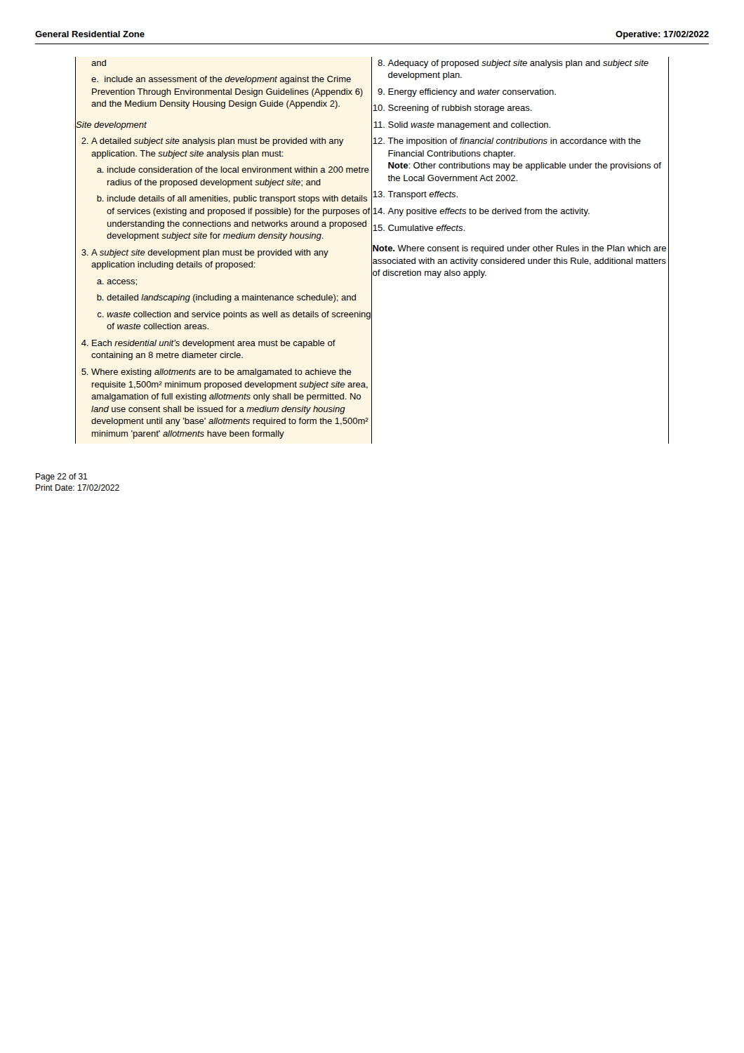General Residential Zone Operative: 17/02/2022
| | and e. include an assessment of the development against the Crime Prevention Through Environmental Design Guidelines (Appendix 6) and the Medium Density Housing Design Guide (Appendix 2). Site development A detailed subject site analysis plan must be provided with any application. The subject site analysis plan must: include consideration of the local environment within a 200 metre radius of the proposed development subject site ; and include details of all amenities, public transport stops with details of services (existing and proposed if possible) for the purposes of understanding the connections and networks around a proposed development subject site for medium density housing . A subject site development plan must be provided with any application including details of proposed: access; detailed landscaping (including a maintenance schedule); and waste collection and service points as well as details of screening of waste collection areas. Each residential unit's development area must be capable of containing an 8 metre diameter circle. Where existing allotments are to be amalgamated to achieve the requisite 1,500m² minimum proposed development subject site area, amalgamation of full existing allotments only shall be permitted. No land use consent shall be issued for a medium density housing development until any 'base' allotments required to form the 1,500m² minimum 'parent' allotments have been formally | Adequacy of proposed subject site analysis plan and subject site development plan. Energy efficiency and water conservation. Screening of rubbish storage areas. Solid waste management and collection. The imposition of financial contributions in accordance with the Financial Contributions chapter. Note : Other contributions may be applicable under the provisions of the Local Government Act 2002. Transport effects . Any positive effects to be derived from the activity. Cumulative effects . Note. Where consent is required under other Rules in the Plan which are associated with an activity considered under this Rule, additional matters of discretion may also apply. | |
Page 22 of 31
Print Date: 17/02/2022